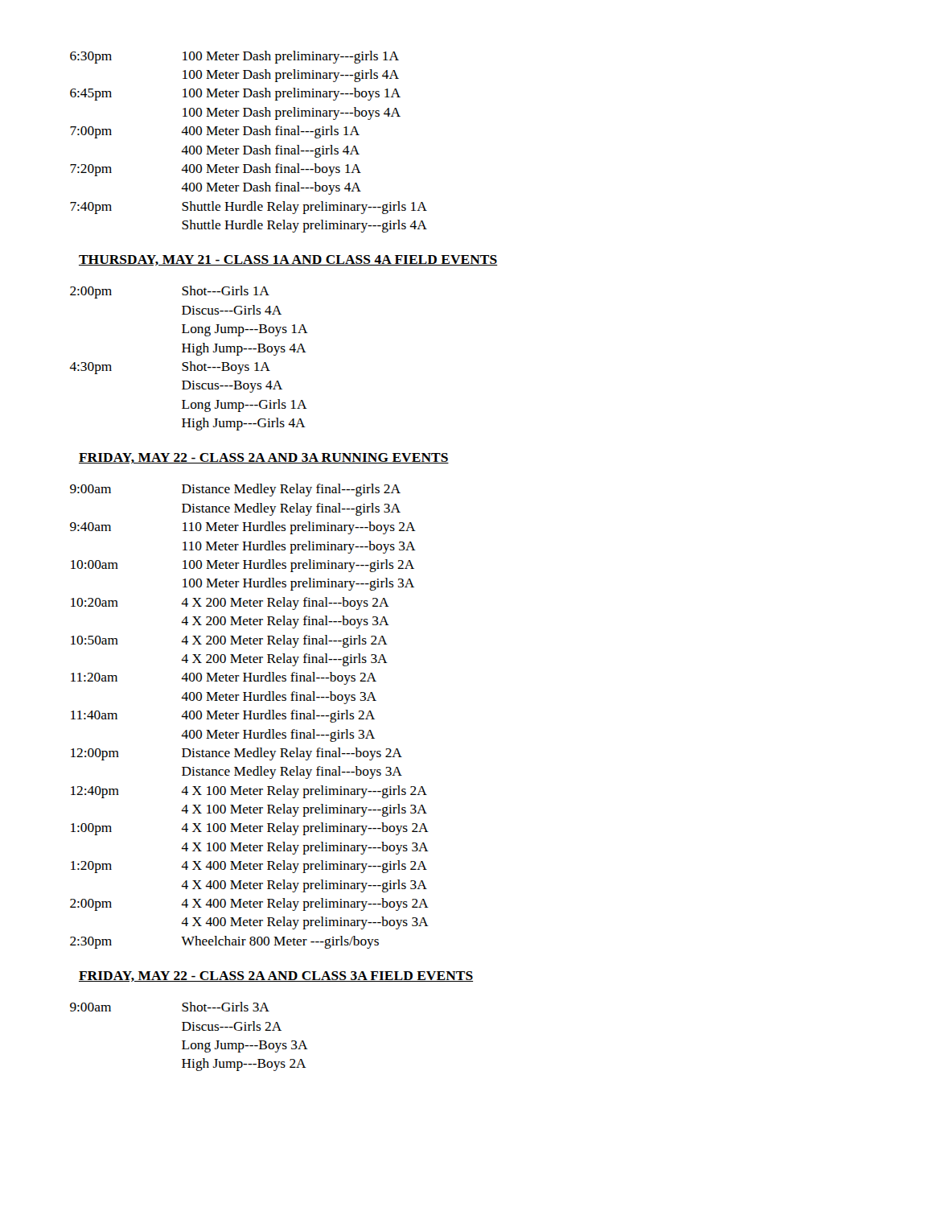| 6:30pm | 100 Meter Dash preliminary---girls 1A |
| | 100 Meter Dash preliminary---girls 4A |
| 6:45pm | 100 Meter Dash preliminary---boys 1A |
| | 100 Meter Dash preliminary---boys 4A |
| 7:00pm | 400 Meter Dash final---girls 1A |
| | 400 Meter Dash final---girls 4A |
| 7:20pm | 400 Meter Dash final---boys 1A |
| | 400 Meter Dash final---boys 4A |
| 7:40pm | Shuttle Hurdle Relay preliminary---girls 1A |
| | Shuttle Hurdle Relay preliminary---girls 4A |
THURSDAY, MAY 21 - CLASS 1A AND CLASS 4A FIELD EVENTS
| 2:00pm | Shot---Girls 1A |
| | Discus---Girls 4A |
| | Long Jump---Boys 1A |
| | High Jump---Boys 4A |
| 4:30pm | Shot---Boys 1A |
| | Discus---Boys 4A |
| | Long Jump---Girls 1A |
| | High Jump---Girls 4A |
FRIDAY, MAY 22 - CLASS 2A AND 3A RUNNING EVENTS
| 9:00am | Distance Medley Relay final---girls 2A |
| | Distance Medley Relay final---girls 3A |
| 9:40am | 110 Meter Hurdles preliminary---boys 2A |
| | 110 Meter Hurdles preliminary---boys 3A |
| 10:00am | 100 Meter Hurdles preliminary---girls 2A |
| | 100 Meter Hurdles preliminary---girls 3A |
| 10:20am | 4 X 200 Meter Relay final---boys 2A |
| | 4 X 200 Meter Relay final---boys 3A |
| 10:50am | 4 X 200 Meter Relay final---girls 2A |
| | 4 X 200 Meter Relay final---girls 3A |
| 11:20am | 400 Meter Hurdles final---boys 2A |
| | 400 Meter Hurdles final---boys 3A |
| 11:40am | 400 Meter Hurdles final---girls 2A |
| | 400 Meter Hurdles final---girls 3A |
| 12:00pm | Distance Medley Relay final---boys 2A |
| | Distance Medley Relay final---boys 3A |
| 12:40pm | 4 X 100 Meter Relay preliminary---girls 2A |
| | 4 X 100 Meter Relay preliminary---girls 3A |
| 1:00pm | 4 X 100 Meter Relay preliminary---boys 2A |
| | 4 X 100 Meter Relay preliminary---boys 3A |
| 1:20pm | 4 X 400 Meter Relay preliminary---girls 2A |
| | 4 X 400 Meter Relay preliminary---girls 3A |
| 2:00pm | 4 X 400 Meter Relay preliminary---boys 2A |
| | 4 X 400 Meter Relay preliminary---boys 3A |
| 2:30pm | Wheelchair 800 Meter ---girls/boys |
FRIDAY, MAY 22 - CLASS 2A AND CLASS 3A FIELD EVENTS
| 9:00am | Shot---Girls 3A |
| | Discus---Girls 2A |
| | Long Jump---Boys 3A |
| | High Jump---Boys 2A |